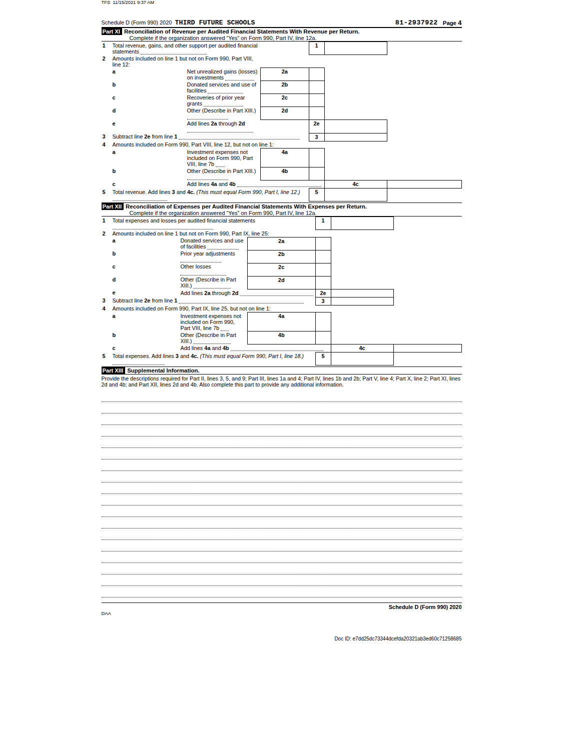TFS 11/15/2021 9:37 AM
Schedule D (Form 990) 2020 THIRD FUTURE SCHOOLS
81-2937922
Page 4
| Part XI Reconciliation of Revenue per Audited Financial Statements With Revenue per Return. Complete if the organization answered “Yes” on Form 990, Part IV, line 12a. |
| 1 | Total revenue, gains, and other support per audited financial statements | | 1 | |
| 2 | Amounts included on line 1 but not on Form 990, Part VIII, line 12: | | | |
| | a | Net unrealized gains (losses) on investments | 2a | | |
| | b | Donated services and use of facilities | 2b | | |
| | c | Recoveries of prior year grants | 2c | | |
| | d | Other (Describe in Part XIII.) | 2d | | |
| | e | Add lines 2a through 2d | 2e | |
| 3 | Subtract line 2e from line 1 | 3 | |
| 4 | Amounts included on Form 990, Part VIII, line 12, but not on line 1: | | |
| | a | Investment expenses not included on Form 990, Part VIII, line 7b | 4a | | |
| | b | Other (Describe in Part XIII.) | 4b | | |
| | c | Add lines 4a and 4b | 4c | |
| 5 | Total revenue. Add lines 3 and 4c. (This must equal Form 990, Part I, line 12.) | 5 | |
| Part XII Reconciliation of Expenses per Audited Financial Statements With Expenses per Return. Complete if the organization answered “Yes” on Form 990, Part IV, line 12a. |
| 1 | Total expenses and losses per audited financial statements | 1 | |
| 2 | Amounts included on line 1 but not on Form 990, Part IX, line 25: | | |
| | a | Donated services and use of facilities | 2a | | |
| | b | Prior year adjustments | 2b | | |
| | c | Other losses | 2c | | |
| | d | Other (Describe in Part XIII.) | 2d | | |
| | e | Add lines 2a through 2d | 2e | |
| 3 | Subtract line 2e from line 1 | 3 | |
| 4 | Amounts included on Form 990, Part IX, line 25, but not on line 1: | | |
| | a | Investment expenses not included on Form 990, Part VIII, line 7b | 4a | | |
| | b | Other (Describe in Part XIII.) | 4b | | |
| | c | Add lines 4a and 4b | 4c | |
| 5 | Total expenses. Add lines 3 and 4c. (This must equal Form 990, Part I, line 18.) | 5 | |
| Part XIII Supplemental Information. |
Provide the descriptions required for Part II, lines 3, 5, and 9; Part III, lines 1a and 4; Part IV, lines 1b and 2b; Part V, line 4; Part X, line 2; Part XI, lines 2d and 4b; and Part XII, lines 2d and 4b. Also complete this part to provide any additional information.
Schedule D (Form 990) 2020
DAA
Doc ID: e7dd25dc73344dcefda20321ab3ed60c71258685